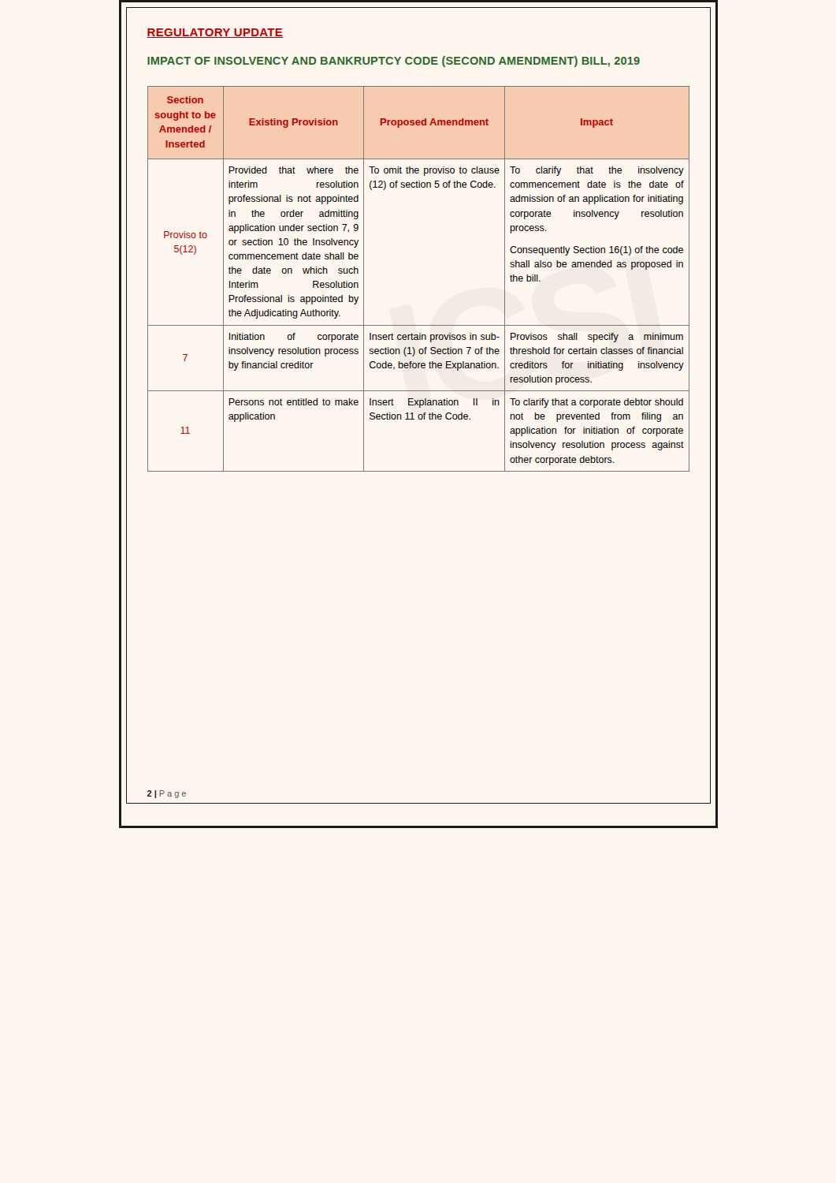ICSI
REGULATORY UPDATE
IMPACT OF INSOLVENCY AND BANKRUPTCY CODE (SECOND AMENDMENT) BILL, 2019
| Section sought to be Amended / Inserted | Existing Provision | Proposed Amendment | Impact |
| --- | --- | --- | --- |
| Proviso to 5(12) | Provided that where the interim resolution professional is not appointed in the order admitting application under section 7, 9 or section 10 the Insolvency commencement date shall be the date on which such Interim Resolution Professional is appointed by the Adjudicating Authority. | To omit the proviso to clause (12) of section 5 of the Code. | To clarify that the insolvency commencement date is the date of admission of an application for initiating corporate insolvency resolution process. Consequently Section 16(1) of the code shall also be amended as proposed in the bill. |
| 7 | Initiation of corporate insolvency resolution process by financial creditor | Insert certain provisos in sub-section (1) of Section 7 of the Code, before the Explanation. | Provisos shall specify a minimum threshold for certain classes of financial creditors for initiating insolvency resolution process. |
| 11 | Persons not entitled to make application | Insert Explanation II in Section 11 of the Code. | To clarify that a corporate debtor should not be prevented from filing an application for initiation of corporate insolvency resolution process against other corporate debtors. |
2 | P a g e